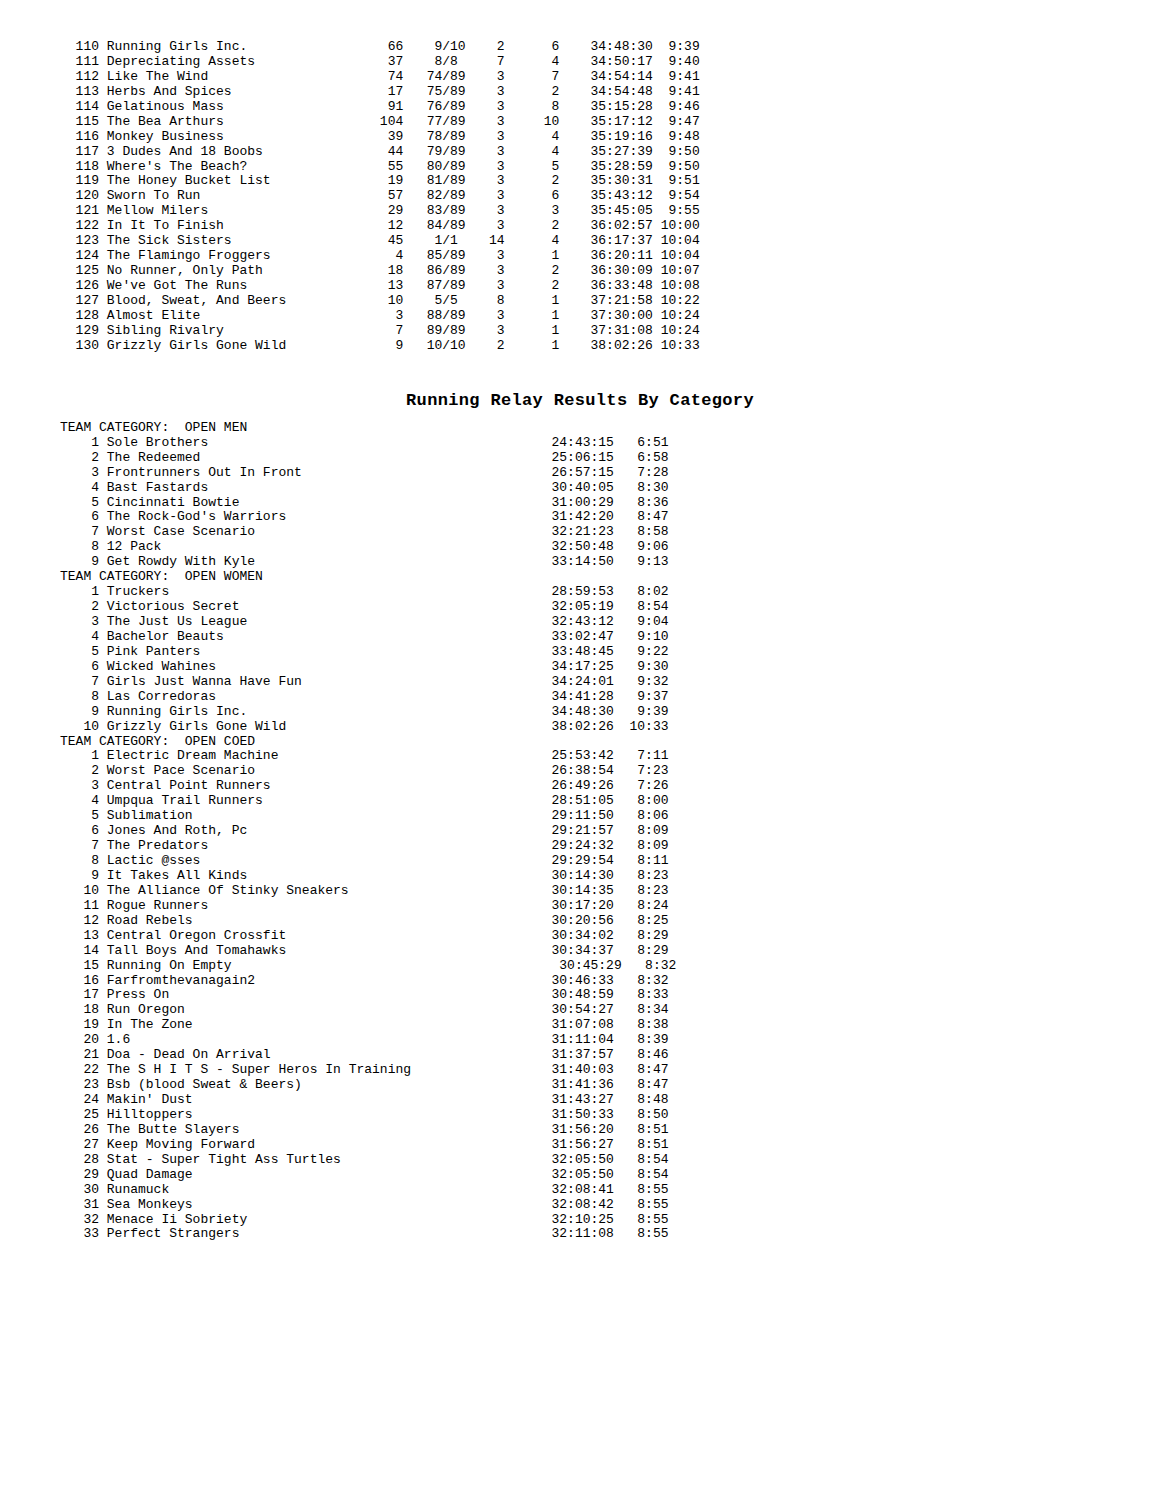110 Running Girls Inc.                  66    9/10    2      6    34:48:30  9:39
  111 Depreciating Assets                 37    8/8     7      4    34:50:17  9:40
  112 Like The Wind                       74   74/89    3      7    34:54:14  9:41
  113 Herbs And Spices                    17   75/89    3      2    34:54:48  9:41
  114 Gelatinous Mass                     91   76/89    3      8    35:15:28  9:46
  115 The Bea Arthurs                    104   77/89    3     10    35:17:12  9:47
  116 Monkey Business                     39   78/89    3      4    35:19:16  9:48
  117 3 Dudes And 18 Boobs                44   79/89    3      4    35:27:39  9:50
  118 Where's The Beach?                  55   80/89    3      5    35:28:59  9:50
  119 The Honey Bucket List               19   81/89    3      2    35:30:31  9:51
  120 Sworn To Run                        57   82/89    3      6    35:43:12  9:54
  121 Mellow Milers                       29   83/89    3      3    35:45:05  9:55
  122 In It To Finish                     12   84/89    3      2    36:02:57 10:00
  123 The Sick Sisters                    45    1/1    14      4    36:17:37 10:04
  124 The Flamingo Froggers                4   85/89    3      1    36:20:11 10:04
  125 No Runner, Only Path                18   86/89    3      2    36:30:09 10:07
  126 We've Got The Runs                  13   87/89    3      2    36:33:48 10:08
  127 Blood, Sweat, And Beers             10    5/5     8      1    37:21:58 10:22
  128 Almost Elite                         3   88/89    3      1    37:30:00 10:24
  129 Sibling Rivalry                      7   89/89    3      1    37:31:08 10:24
  130 Grizzly Girls Gone Wild              9   10/10    2      1    38:02:26 10:33
Running Relay Results By Category
TEAM CATEGORY:  OPEN MEN
    1 Sole Brothers                                            24:43:15   6:51
    2 The Redeemed                                             25:06:15   6:58
    3 Frontrunners Out In Front                                26:57:15   7:28
    4 Bast Fastards                                            30:40:05   8:30
    5 Cincinnati Bowtie                                        31:00:29   8:36
    6 The Rock-God's Warriors                                  31:42:20   8:47
    7 Worst Case Scenario                                      32:21:23   8:58
    8 12 Pack                                                  32:50:48   9:06
    9 Get Rowdy With Kyle                                      33:14:50   9:13
TEAM CATEGORY:  OPEN WOMEN
    1 Truckers                                                 28:59:53   8:02
    2 Victorious Secret                                        32:05:19   8:54
    3 The Just Us League                                       32:43:12   9:04
    4 Bachelor Beauts                                          33:02:47   9:10
    5 Pink Panters                                             33:48:45   9:22
    6 Wicked Wahines                                           34:17:25   9:30
    7 Girls Just Wanna Have Fun                                34:24:01   9:32
    8 Las Corredoras                                           34:41:28   9:37
    9 Running Girls Inc.                                       34:48:30   9:39
   10 Grizzly Girls Gone Wild                                  38:02:26  10:33
TEAM CATEGORY:  OPEN COED
    1 Electric Dream Machine                                   25:53:42   7:11
    2 Worst Pace Scenario                                      26:38:54   7:23
    3 Central Point Runners                                    26:49:26   7:26
    4 Umpqua Trail Runners                                     28:51:05   8:00
    5 Sublimation                                              29:11:50   8:06
    6 Jones And Roth, Pc                                       29:21:57   8:09
    7 The Predators                                            29:24:32   8:09
    8 Lactic @sses                                             29:29:54   8:11
    9 It Takes All Kinds                                       30:14:30   8:23
   10 The Alliance Of Stinky Sneakers                          30:14:35   8:23
   11 Rogue Runners                                            30:17:20   8:24
   12 Road Rebels                                              30:20:56   8:25
   13 Central Oregon Crossfit                                  30:34:02   8:29
   14 Tall Boys And Tomahawks                                  30:34:37   8:29
   15 Running On Empty                                          30:45:29   8:32
   16 Farfromthevanagain2                                      30:46:33   8:32
   17 Press On                                                 30:48:59   8:33
   18 Run Oregon                                               30:54:27   8:34
   19 In The Zone                                              31:07:08   8:38
   20 1.6                                                      31:11:04   8:39
   21 Doa - Dead On Arrival                                    31:37:57   8:46
   22 The S H I T S - Super Heros In Training                  31:40:03   8:47
   23 Bsb (blood Sweat & Beers)                                31:41:36   8:47
   24 Makin' Dust                                              31:43:27   8:48
   25 Hilltoppers                                              31:50:33   8:50
   26 The Butte Slayers                                        31:56:20   8:51
   27 Keep Moving Forward                                      31:56:27   8:51
   28 Stat - Super Tight Ass Turtles                           32:05:50   8:54
   29 Quad Damage                                              32:05:50   8:54
   30 Runamuck                                                 32:08:41   8:55
   31 Sea Monkeys                                              32:08:42   8:55
   32 Menace Ii Sobriety                                       32:10:25   8:55
   33 Perfect Strangers                                        32:11:08   8:55